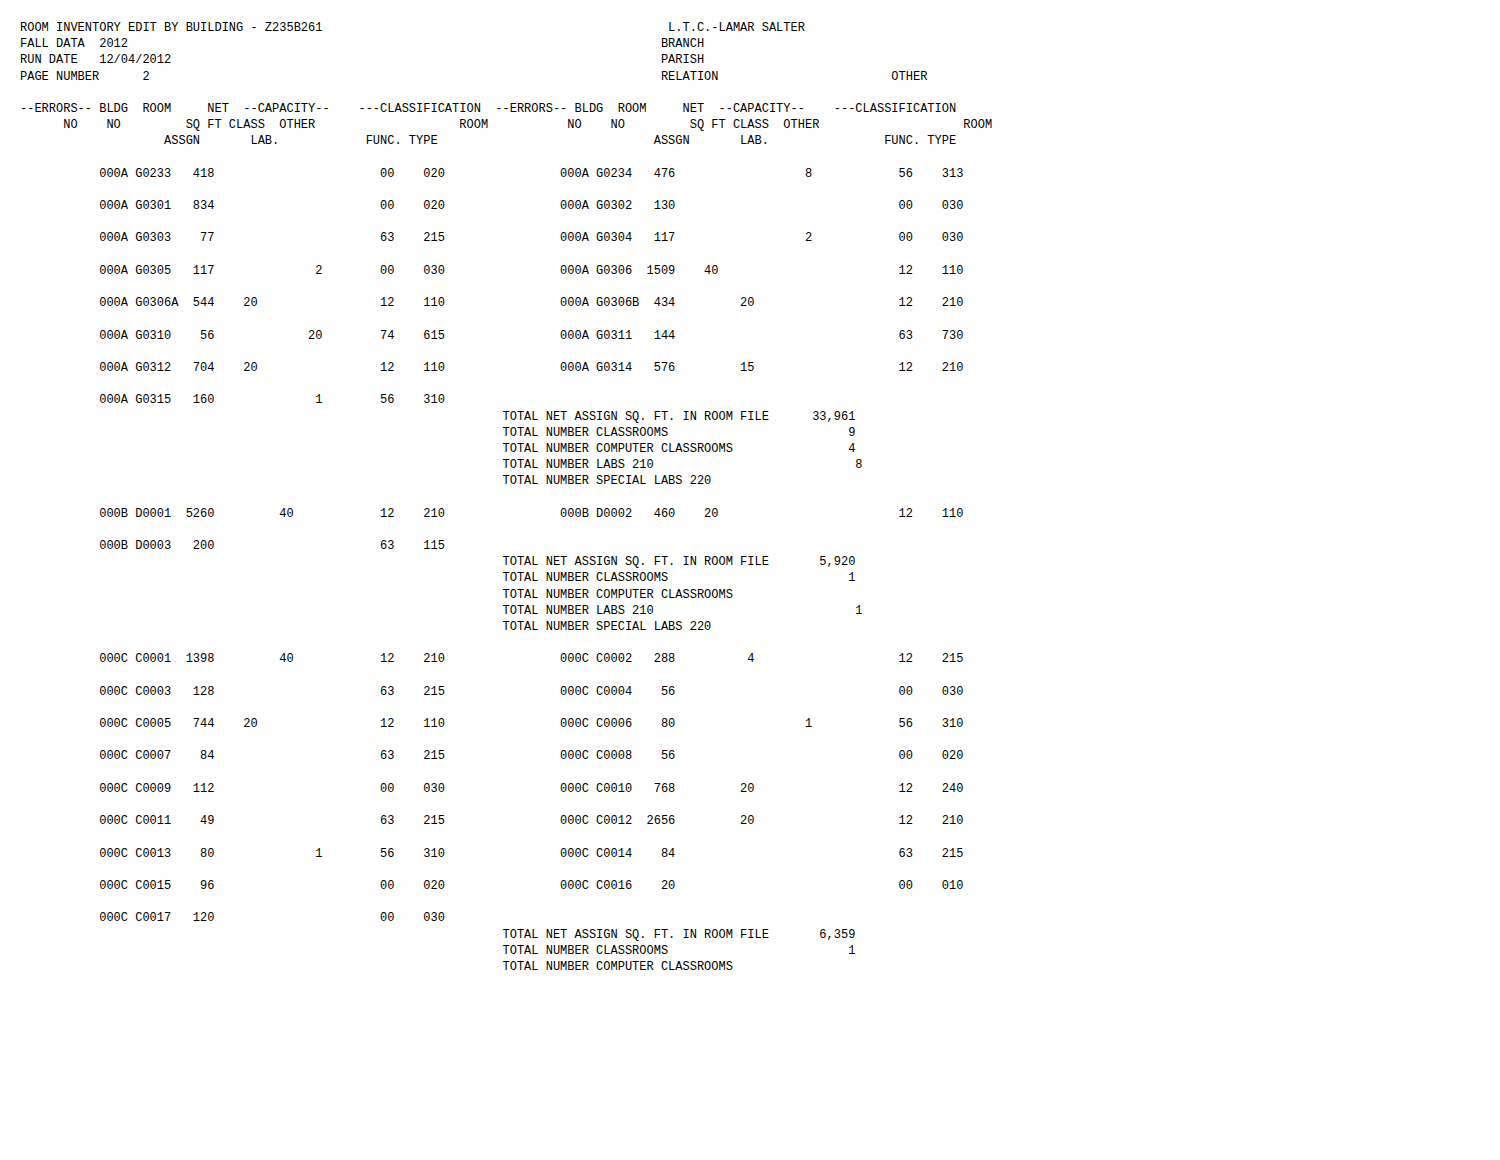ROOM INVENTORY EDIT BY BUILDING - Z235B261                                                L.T.C.-LAMAR SALTER
FALL DATA  2012                                                                          BRANCH
RUN DATE   12/04/2012                                                                    PARISH
PAGE NUMBER      2                                                                       RELATION                        OTHER

--ERRORS-- BLDG  ROOM     NET  --CAPACITY--    ---CLASSIFICATION  --ERRORS-- BLDG  ROOM     NET  --CAPACITY--    ---CLASSIFICATION
      NO    NO         SQ FT CLASS  OTHER                    ROOM           NO    NO         SQ FT CLASS  OTHER                    ROOM
                    ASSGN       LAB.            FUNC. TYPE                              ASSGN       LAB.                FUNC. TYPE

           000A G0233   418                       00    020                000A G0234   476                  8            56    313

           000A G0301   834                       00    020                000A G0302   130                               00    030

           000A G0303    77                       63    215                000A G0304   117                  2            00    030

           000A G0305   117              2        00    030                000A G0306  1509    40                         12    110

           000A G0306A  544    20                 12    110                000A G0306B  434         20                    12    210

           000A G0310    56             20        74    615                000A G0311   144                               63    730

           000A G0312   704    20                 12    110                000A G0314   576         15                    12    210

           000A G0315   160              1        56    310
                                                                   TOTAL NET ASSIGN SQ. FT. IN ROOM FILE      33,961
                                                                   TOTAL NUMBER CLASSROOMS                         9
                                                                   TOTAL NUMBER COMPUTER CLASSROOMS                4
                                                                   TOTAL NUMBER LABS 210                            8
                                                                   TOTAL NUMBER SPECIAL LABS 220

           000B D0001  5260         40            12    210                000B D0002   460    20                         12    110

           000B D0003   200                       63    115
                                                                   TOTAL NET ASSIGN SQ. FT. IN ROOM FILE       5,920
                                                                   TOTAL NUMBER CLASSROOMS                         1
                                                                   TOTAL NUMBER COMPUTER CLASSROOMS
                                                                   TOTAL NUMBER LABS 210                            1
                                                                   TOTAL NUMBER SPECIAL LABS 220

           000C C0001  1398         40            12    210                000C C0002   288          4                    12    215

           000C C0003   128                       63    215                000C C0004    56                               00    030

           000C C0005   744    20                 12    110                000C C0006    80                  1            56    310

           000C C0007    84                       63    215                000C C0008    56                               00    020

           000C C0009   112                       00    030                000C C0010   768         20                    12    240

           000C C0011    49                       63    215                000C C0012  2656         20                    12    210

           000C C0013    80              1        56    310                000C C0014    84                               63    215

           000C C0015    96                       00    020                000C C0016    20                               00    010

           000C C0017   120                       00    030
                                                                   TOTAL NET ASSIGN SQ. FT. IN ROOM FILE       6,359
                                                                   TOTAL NUMBER CLASSROOMS                         1
                                                                   TOTAL NUMBER COMPUTER CLASSROOMS